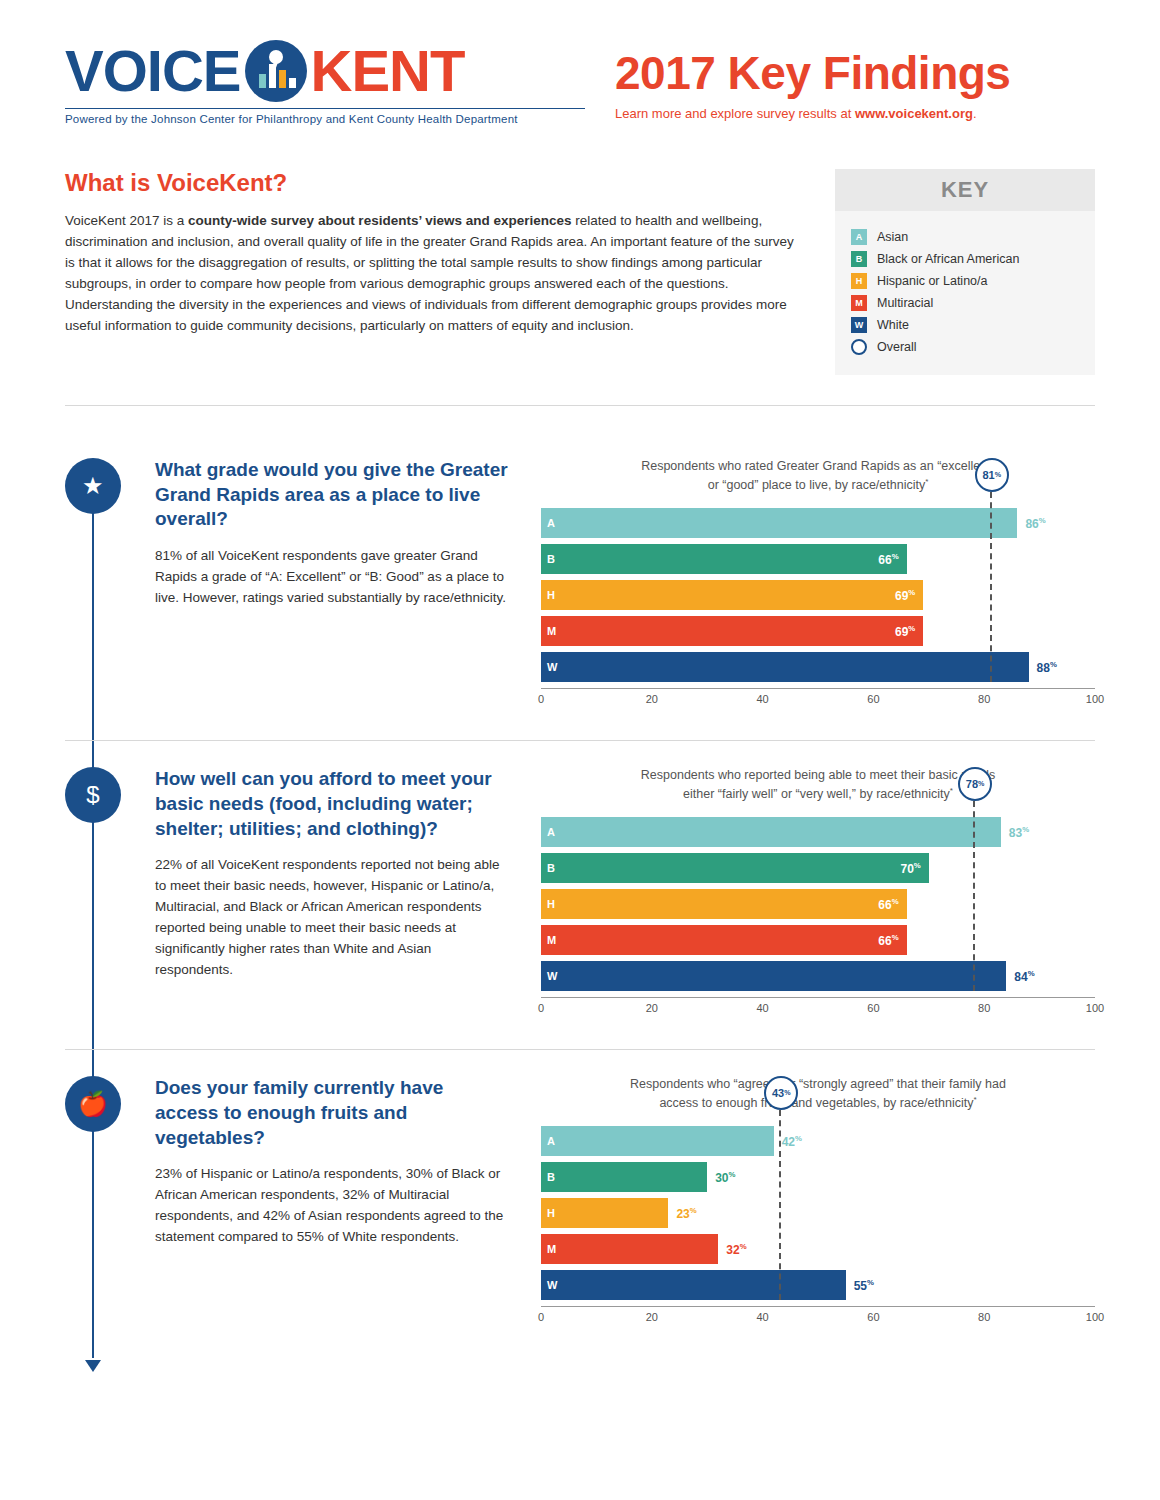VOICE KENT
Powered by the Johnson Center for Philanthropy and Kent County Health Department
2017 Key Findings
Learn more and explore survey results at www.voicekent.org.
What is VoiceKent?
VoiceKent 2017 is a county-wide survey about residents’ views and experiences related to health and wellbeing, discrimination and inclusion, and overall quality of life in the greater Grand Rapids area. An important feature of the survey is that it allows for the disaggregation of results, or splitting the total sample results to show findings among particular subgroups, in order to compare how people from various demographic groups answered each of the questions. Understanding the diversity in the experiences and views of individuals from different demographic groups provides more useful information to guide community decisions, particularly on matters of equity and inclusion.
KEY
AAsian
BBlack or African American
HHispanic or Latino/a
MMultiracial
WWhite
Overall
★
What grade would you give the Greater Grand Rapids area as a place to live overall?
81% of all VoiceKent respondents gave greater Grand Rapids a grade of “A: Excellent” or “B: Good” as a place to live. However, ratings varied substantially by race/ethnicity.
Respondents who rated Greater Grand Rapids as an “excellent”
or “good” place to live, by race/ethnicity*
81%
A 86%
B 66%
H 69%
M 69%
W 88%
0 20 40 60 80 100
$
How well can you afford to meet your basic needs (food, including water; shelter; utilities; and clothing)?
22% of all VoiceKent respondents reported not being able to meet their basic needs, however, Hispanic or Latino/a, Multiracial, and Black or African American respondents reported being unable to meet their basic needs at significantly higher rates than White and Asian respondents.
Respondents who reported being able to meet their basic needs
either “fairly well” or “very well,” by race/ethnicity*
78%
A 83%
B 70%
H 66%
M 66%
W 84%
0 20 40 60 80 100
🍎
Does your family currently have access to enough fruits and vegetables?
23% of Hispanic or Latino/a respondents, 30% of Black or African American respondents, 32% of Multiracial respondents, and 42% of Asian respondents agreed to the statement compared to 55% of White respondents.
Respondents who “agreed” or “strongly agreed” that their family had
access to enough fruits and vegetables, by race/ethnicity*
43%
A 42%
B 30%
H 23%
M 32%
W 55%
0 20 40 60 80 100